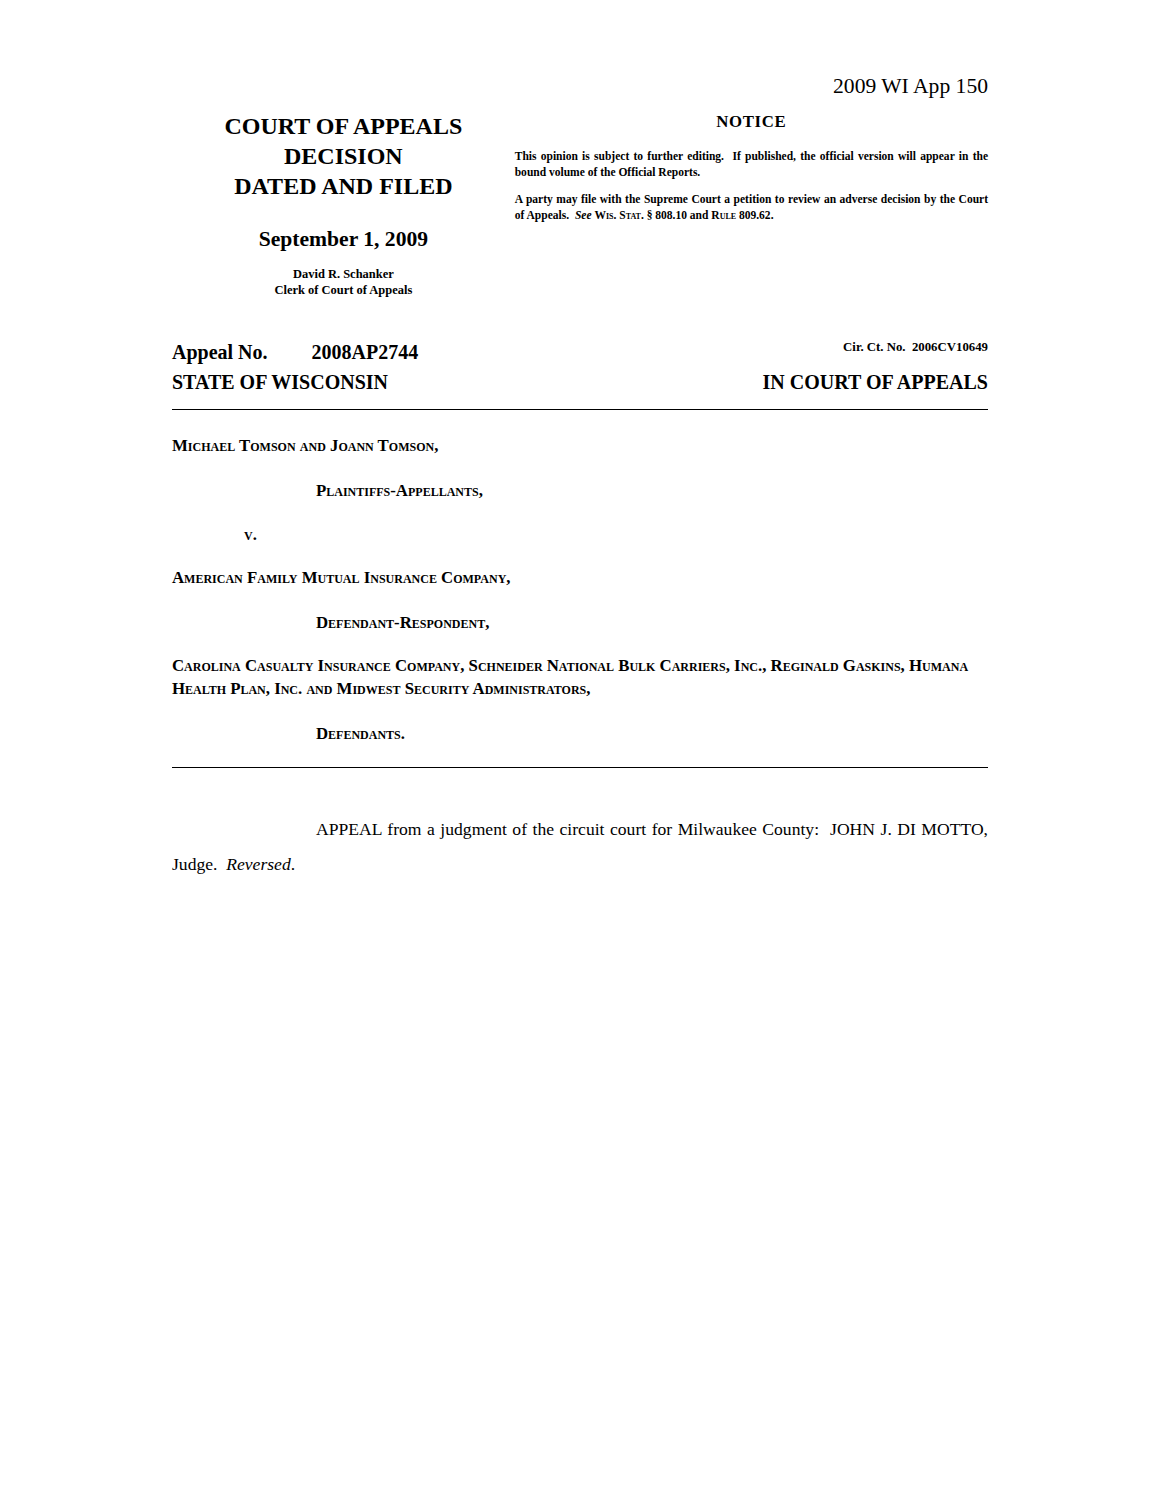2009 WI App 150
| COURT OF APPEALS DECISION DATED AND FILED September 1, 2009 David R. Schanker Clerk of Court of Appeals | NOTICE This opinion is subject to further editing. If published, the official version will appear in the bound volume of the Official Reports. A party may file with the Supreme Court a petition to review an adverse decision by the Court of Appeals. See Wis. Stat. § 808.10 and Rule 809.62. |
| Appeal No. 2008AP2744 | Cir. Ct. No. 2006CV10649 |
| STATE OF WISCONSIN | IN COURT OF APPEALS |
Michael Tomson and Joann Tomson,
Plaintiffs-Appellants,
v.
American Family Mutual Insurance Company,
Defendant-Respondent,
Carolina Casualty Insurance Company, Schneider National Bulk Carriers, Inc., Reginald Gaskins, Humana Health Plan, Inc. and Midwest Security Administrators,
Defendants.
APPEAL from a judgment of the circuit court for Milwaukee County: JOHN J. DI MOTTO, Judge. Reversed.